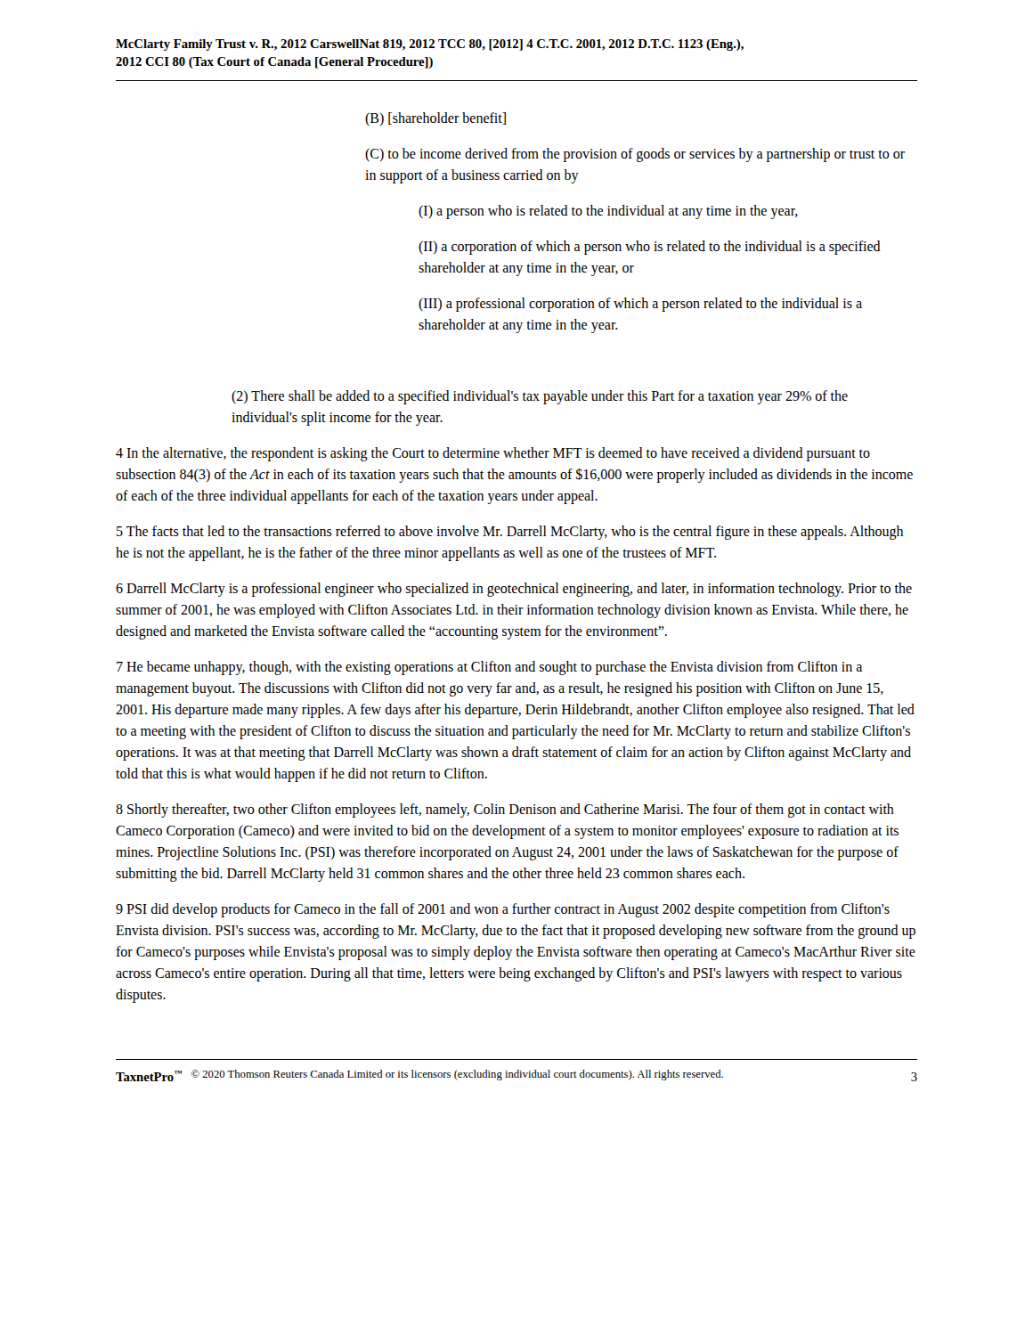McClarty Family Trust v. R., 2012 CarswellNat 819, 2012 TCC 80, [2012] 4 C.T.C. 2001, 2012 D.T.C. 1123 (Eng.),
2012 CCI 80 (Tax Court of Canada [General Procedure])
(B) [shareholder benefit]
(C) to be income derived from the provision of goods or services by a partnership or trust to or in support of a business carried on by
(I) a person who is related to the individual at any time in the year,
(II) a corporation of which a person who is related to the individual is a specified shareholder at any time in the year, or
(III) a professional corporation of which a person related to the individual is a shareholder at any time in the year.
(2) There shall be added to a specified individual's tax payable under this Part for a taxation year 29% of the individual's split income for the year.
4 In the alternative, the respondent is asking the Court to determine whether MFT is deemed to have received a dividend pursuant to subsection 84(3) of the Act in each of its taxation years such that the amounts of $16,000 were properly included as dividends in the income of each of the three individual appellants for each of the taxation years under appeal.
5 The facts that led to the transactions referred to above involve Mr. Darrell McClarty, who is the central figure in these appeals. Although he is not the appellant, he is the father of the three minor appellants as well as one of the trustees of MFT.
6 Darrell McClarty is a professional engineer who specialized in geotechnical engineering, and later, in information technology. Prior to the summer of 2001, he was employed with Clifton Associates Ltd. in their information technology division known as Envista. While there, he designed and marketed the Envista software called the “accounting system for the environment”.
7 He became unhappy, though, with the existing operations at Clifton and sought to purchase the Envista division from Clifton in a management buyout. The discussions with Clifton did not go very far and, as a result, he resigned his position with Clifton on June 15, 2001. His departure made many ripples. A few days after his departure, Derin Hildebrandt, another Clifton employee also resigned. That led to a meeting with the president of Clifton to discuss the situation and particularly the need for Mr. McClarty to return and stabilize Clifton's operations. It was at that meeting that Darrell McClarty was shown a draft statement of claim for an action by Clifton against McClarty and told that this is what would happen if he did not return to Clifton.
8 Shortly thereafter, two other Clifton employees left, namely, Colin Denison and Catherine Marisi. The four of them got in contact with Cameco Corporation (Cameco) and were invited to bid on the development of a system to monitor employees' exposure to radiation at its mines. Projectline Solutions Inc. (PSI) was therefore incorporated on August 24, 2001 under the laws of Saskatchewan for the purpose of submitting the bid. Darrell McClarty held 31 common shares and the other three held 23 common shares each.
9 PSI did develop products for Cameco in the fall of 2001 and won a further contract in August 2002 despite competition from Clifton's Envista division. PSI's success was, according to Mr. McClarty, due to the fact that it proposed developing new software from the ground up for Cameco's purposes while Envista's proposal was to simply deploy the Envista software then operating at Cameco's MacArthur River site across Cameco's entire operation. During all that time, letters were being exchanged by Clifton's and PSI's lawyers with respect to various disputes.
TaxnetPro™ © 2020 Thomson Reuters Canada Limited or its licensors (excluding individual court documents). All rights reserved.
3